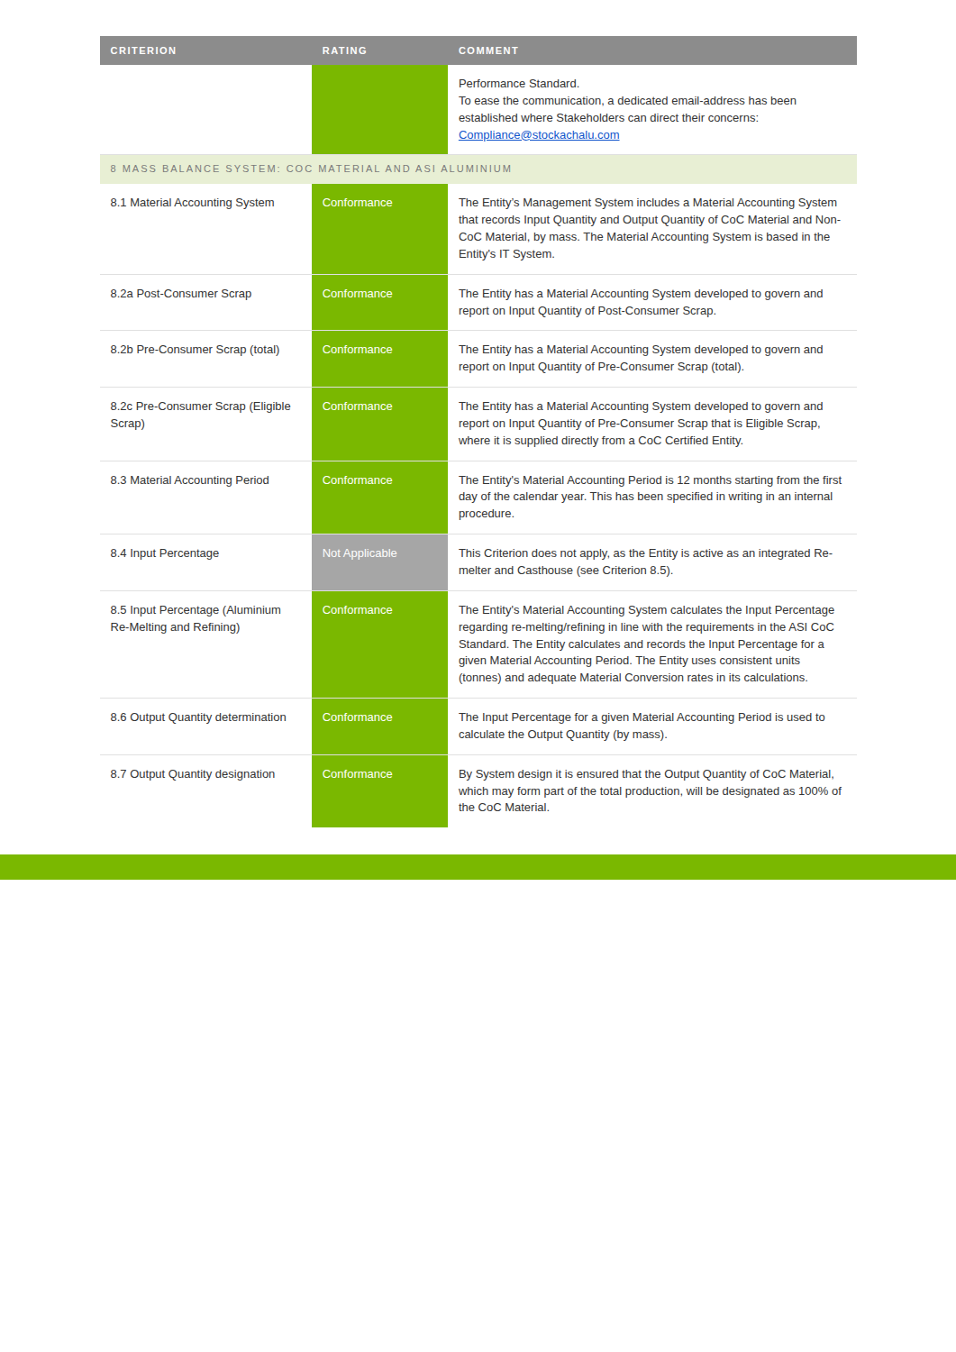| CRITERION | RATING | COMMENT |
| --- | --- | --- |
| | | Performance Standard. To ease the communication, a dedicated email-address has been established where Stakeholders can direct their concerns: Compliance@stockachalu.com |
| 8 MASS BALANCE SYSTEM: COC MATERIAL AND ASI ALUMINIUM |
| 8.1 Material Accounting System | Conformance | The Entity’s Management System includes a Material Accounting System that records Input Quantity and Output Quantity of CoC Material and Non-CoC Material, by mass. The Material Accounting System is based in the Entity's IT System. |
| 8.2a Post-Consumer Scrap | Conformance | The Entity has a Material Accounting System developed to govern and report on Input Quantity of Post-Consumer Scrap. |
| 8.2b Pre-Consumer Scrap (total) | Conformance | The Entity has a Material Accounting System developed to govern and report on Input Quantity of Pre-Consumer Scrap (total). |
| 8.2c Pre-Consumer Scrap (Eligible Scrap) | Conformance | The Entity has a Material Accounting System developed to govern and report on Input Quantity of Pre-Consumer Scrap that is Eligible Scrap, where it is supplied directly from a CoC Certified Entity. |
| 8.3 Material Accounting Period | Conformance | The Entity's Material Accounting Period is 12 months starting from the first day of the calendar year. This has been specified in writing in an internal procedure. |
| 8.4 Input Percentage | Not Applicable | This Criterion does not apply, as the Entity is active as an integrated Re-melter and Casthouse (see Criterion 8.5). |
| 8.5 Input Percentage (Aluminium Re-Melting and Refining) | Conformance | The Entity's Material Accounting System calculates the Input Percentage regarding re-melting/refining in line with the requirements in the ASI CoC Standard. The Entity calculates and records the Input Percentage for a given Material Accounting Period. The Entity uses consistent units (tonnes) and adequate Material Conversion rates in its calculations. |
| 8.6 Output Quantity determination | Conformance | The Input Percentage for a given Material Accounting Period is used to calculate the Output Quantity (by mass). |
| 8.7 Output Quantity designation | Conformance | By System design it is ensured that the Output Quantity of CoC Material, which may form part of the total production, will be designated as 100% of the CoC Material. |